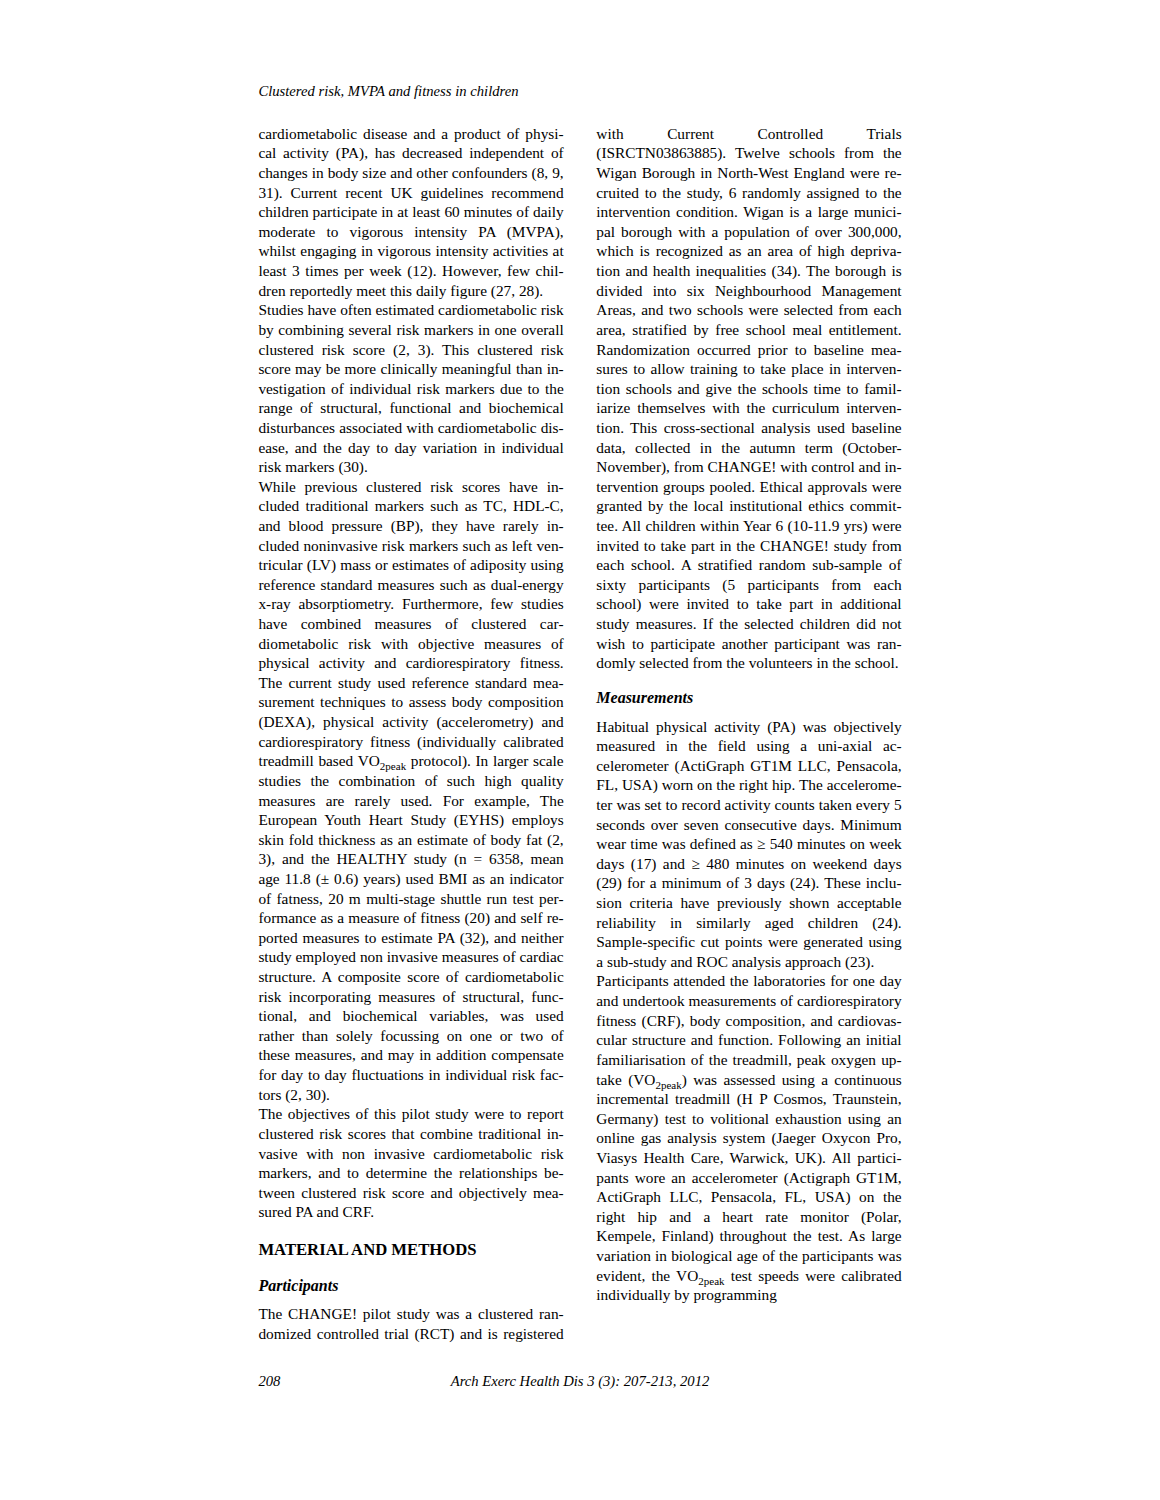Clustered risk, MVPA and fitness in children
cardiometabolic disease and a product of physical activity (PA), has decreased independent of changes in body size and other confounders (8, 9, 31). Current recent UK guidelines recommend children participate in at least 60 minutes of daily moderate to vigorous intensity PA (MVPA), whilst engaging in vigorous intensity activities at least 3 times per week (12). However, few children reportedly meet this daily figure (27, 28).
Studies have often estimated cardiometabolic risk by combining several risk markers in one overall clustered risk score (2, 3). This clustered risk score may be more clinically meaningful than investigation of individual risk markers due to the range of structural, functional and biochemical disturbances associated with cardiometabolic disease, and the day to day variation in individual risk markers (30).
While previous clustered risk scores have included traditional markers such as TC, HDL-C, and blood pressure (BP), they have rarely included noninvasive risk markers such as left ventricular (LV) mass or estimates of adiposity using reference standard measures such as dual-energy x-ray absorptiometry. Furthermore, few studies have combined measures of clustered cardiometabolic risk with objective measures of physical activity and cardiorespiratory fitness. The current study used reference standard measurement techniques to assess body composition (DEXA), physical activity (accelerometry) and cardiorespiratory fitness (individually calibrated treadmill based VO2peak protocol). In larger scale studies the combination of such high quality measures are rarely used. For example, The European Youth Heart Study (EYHS) employs skin fold thickness as an estimate of body fat (2, 3), and the HEALTHY study (n = 6358, mean age 11.8 (± 0.6) years) used BMI as an indicator of fatness, 20 m multi-stage shuttle run test performance as a measure of fitness (20) and self reported measures to estimate PA (32), and neither study employed non invasive measures of cardiac structure. A composite score of cardiometabolic risk incorporating measures of structural, functional, and biochemical variables, was used rather than solely focussing on one or two of these measures, and may in addition compensate for day to day fluctuations in individual risk factors (2, 30).
The objectives of this pilot study were to report clustered risk scores that combine traditional invasive with non invasive cardiometabolic risk markers, and to determine the relationships between clustered risk score and objectively measured PA and CRF.
MATERIAL AND METHODS
Participants
The CHANGE! pilot study was a clustered randomized controlled trial (RCT) and is registered with Current Controlled Trials (ISRCTN03863885). Twelve schools from the Wigan Borough in North-West England were recruited to the study, 6 randomly assigned to the intervention condition. Wigan is a large municipal borough with a population of over 300,000, which is recognized as an area of high deprivation and health inequalities (34). The borough is divided into six Neighbourhood Management Areas, and two schools were selected from each area, stratified by free school meal entitlement. Randomization occurred prior to baseline measures to allow training to take place in intervention schools and give the schools time to familiarize themselves with the curriculum intervention. This cross-sectional analysis used baseline data, collected in the autumn term (October-November), from CHANGE! with control and intervention groups pooled. Ethical approvals were granted by the local institutional ethics committee. All children within Year 6 (10-11.9 yrs) were invited to take part in the CHANGE! study from each school. A stratified random sub-sample of sixty participants (5 participants from each school) were invited to take part in additional study measures. If the selected children did not wish to participate another participant was randomly selected from the volunteers in the school.
Measurements
Habitual physical activity (PA) was objectively measured in the field using a uni-axial accelerometer (ActiGraph GT1M LLC, Pensacola, FL, USA) worn on the right hip. The accelerometer was set to record activity counts taken every 5 seconds over seven consecutive days. Minimum wear time was defined as ≥ 540 minutes on week days (17) and ≥ 480 minutes on weekend days (29) for a minimum of 3 days (24). These inclusion criteria have previously shown acceptable reliability in similarly aged children (24). Sample-specific cut points were generated using a sub-study and ROC analysis approach (23).
Participants attended the laboratories for one day and undertook measurements of cardiorespiratory fitness (CRF), body composition, and cardiovascular structure and function. Following an initial familiarisation of the treadmill, peak oxygen uptake (VO2peak) was assessed using a continuous incremental treadmill (H P Cosmos, Traunstein, Germany) test to volitional exhaustion using an online gas analysis system (Jaeger Oxycon Pro, Viasys Health Care, Warwick, UK). All participants wore an accelerometer (Actigraph GT1M, ActiGraph LLC, Pensacola, FL, USA) on the right hip and a heart rate monitor (Polar, Kempele, Finland) throughout the test. As large variation in biological age of the participants was evident, the VO2peak test speeds were calibrated individually by programming
208
Arch Exerc Health Dis 3 (3): 207-213, 2012